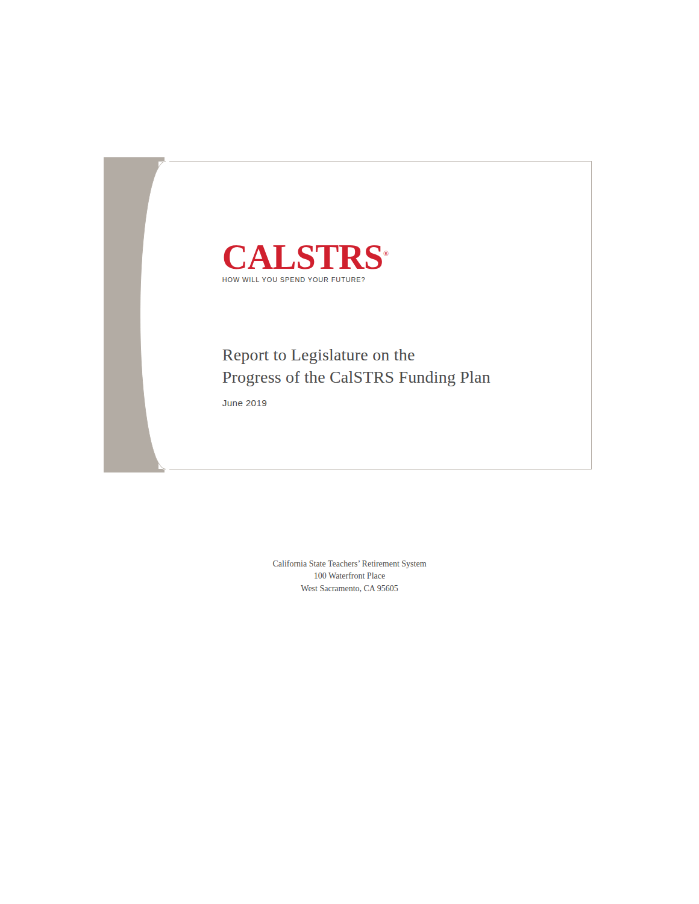CALSTRS®
How will you spend your future?
Report to Legislature on the
Progress of the CalSTRS Funding Plan
June 2019
California State Teachers’ Retirement System
100 Waterfront Place
West Sacramento, CA 95605